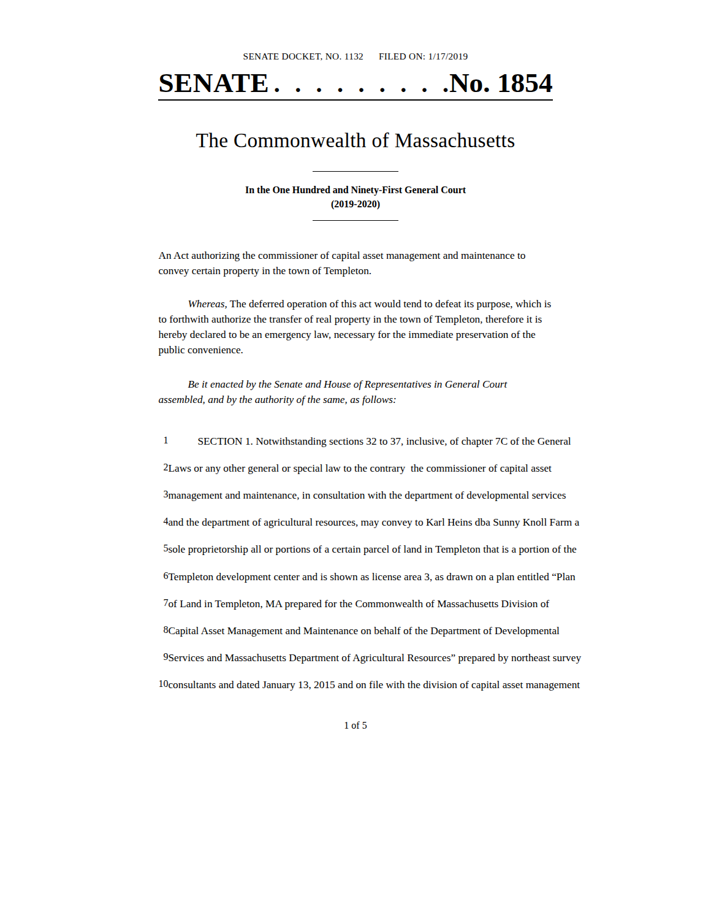SENATE DOCKET, NO. 1132 FILED ON: 1/17/2019
SENATE . . . . . . . . . . . . . . . No. 1854
The Commonwealth of Massachusetts
In the One Hundred and Ninety-First General Court
(2019-2020)
An Act authorizing the commissioner of capital asset management and maintenance to convey certain property in the town of Templeton.
Whereas, The deferred operation of this act would tend to defeat its purpose, which is to forthwith authorize the transfer of real property in the town of Templeton, therefore it is hereby declared to be an emergency law, necessary for the immediate preservation of the public convenience.
Be it enacted by the Senate and House of Representatives in General Court assembled, and by the authority of the same, as follows:
| 1 | SECTION 1. Notwithstanding sections 32 to 37, inclusive, of chapter 7C of the General |
| 2 | Laws or any other general or special law to the contrary the commissioner of capital asset |
| 3 | management and maintenance, in consultation with the department of developmental services |
| 4 | and the department of agricultural resources, may convey to Karl Heins dba Sunny Knoll Farm a |
| 5 | sole proprietorship all or portions of a certain parcel of land in Templeton that is a portion of the |
| 6 | Templeton development center and is shown as license area 3, as drawn on a plan entitled “Plan |
| 7 | of Land in Templeton, MA prepared for the Commonwealth of Massachusetts Division of |
| 8 | Capital Asset Management and Maintenance on behalf of the Department of Developmental |
| 9 | Services and Massachusetts Department of Agricultural Resources” prepared by northeast survey |
| 10 | consultants and dated January 13, 2015 and on file with the division of capital asset management |
1 of 5